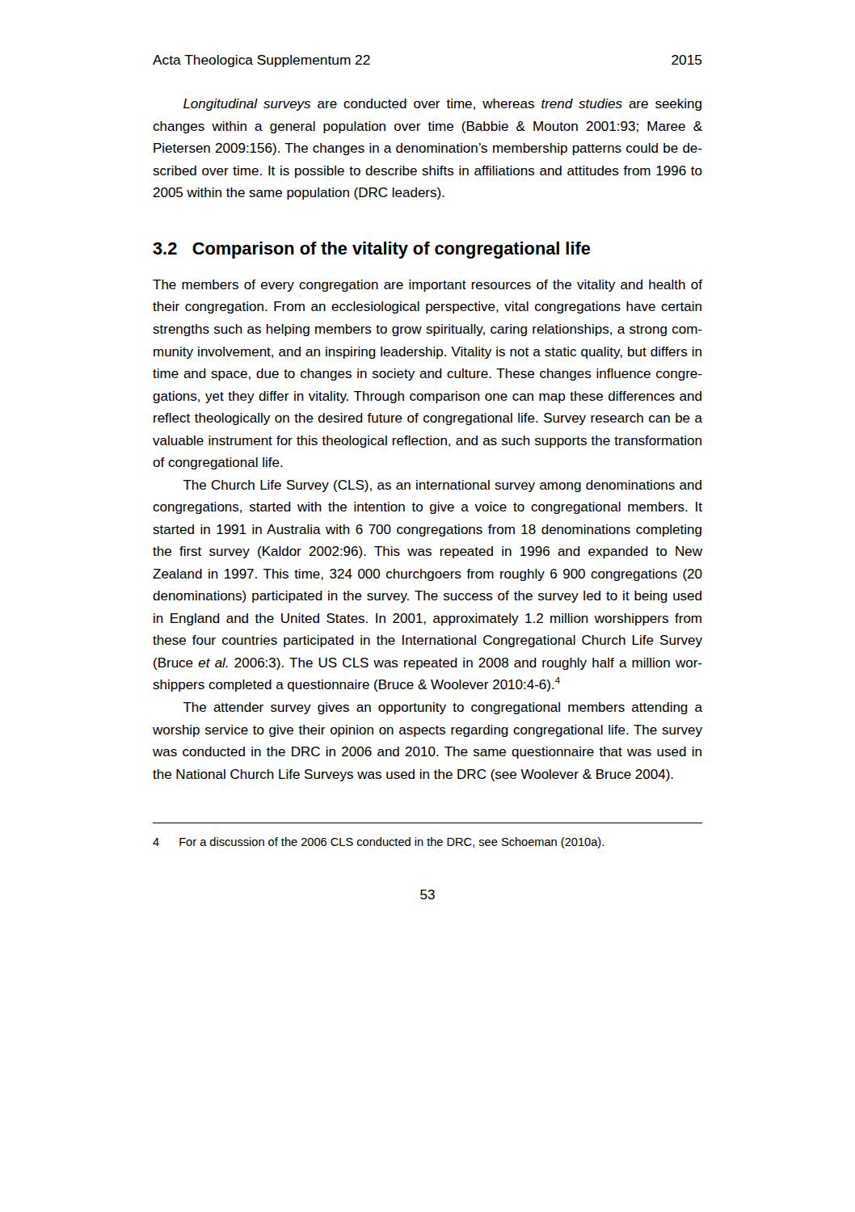Acta Theologica Supplementum 22 2015
Longitudinal surveys are conducted over time, whereas trend studies are seeking changes within a general population over time (Babbie & Mouton 2001:93; Maree & Pietersen 2009:156). The changes in a denomination’s membership patterns could be described over time. It is possible to describe shifts in affiliations and attitudes from 1996 to 2005 within the same population (DRC leaders).
3.2 Comparison of the vitality of congregational life
The members of every congregation are important resources of the vitality and health of their congregation. From an ecclesiological perspective, vital congregations have certain strengths such as helping members to grow spiritually, caring relationships, a strong community involvement, and an inspiring leadership. Vitality is not a static quality, but differs in time and space, due to changes in society and culture. These changes influence congregations, yet they differ in vitality. Through comparison one can map these differences and reflect theologically on the desired future of congregational life. Survey research can be a valuable instrument for this theological reflection, and as such supports the transformation of congregational life.
The Church Life Survey (CLS), as an international survey among denominations and congregations, started with the intention to give a voice to congregational members. It started in 1991 in Australia with 6 700 congregations from 18 denominations completing the first survey (Kaldor 2002:96). This was repeated in 1996 and expanded to New Zealand in 1997. This time, 324 000 churchgoers from roughly 6 900 congregations (20 denominations) participated in the survey. The success of the survey led to it being used in England and the United States. In 2001, approximately 1.2 million worshippers from these four countries participated in the International Congregational Church Life Survey (Bruce et al. 2006:3). The US CLS was repeated in 2008 and roughly half a million worshippers completed a questionnaire (Bruce & Woolever 2010:4-6).4
The attender survey gives an opportunity to congregational members attending a worship service to give their opinion on aspects regarding congregational life. The survey was conducted in the DRC in 2006 and 2010. The same questionnaire that was used in the National Church Life Surveys was used in the DRC (see Woolever & Bruce 2004).
4 For a discussion of the 2006 CLS conducted in the DRC, see Schoeman (2010a).
53